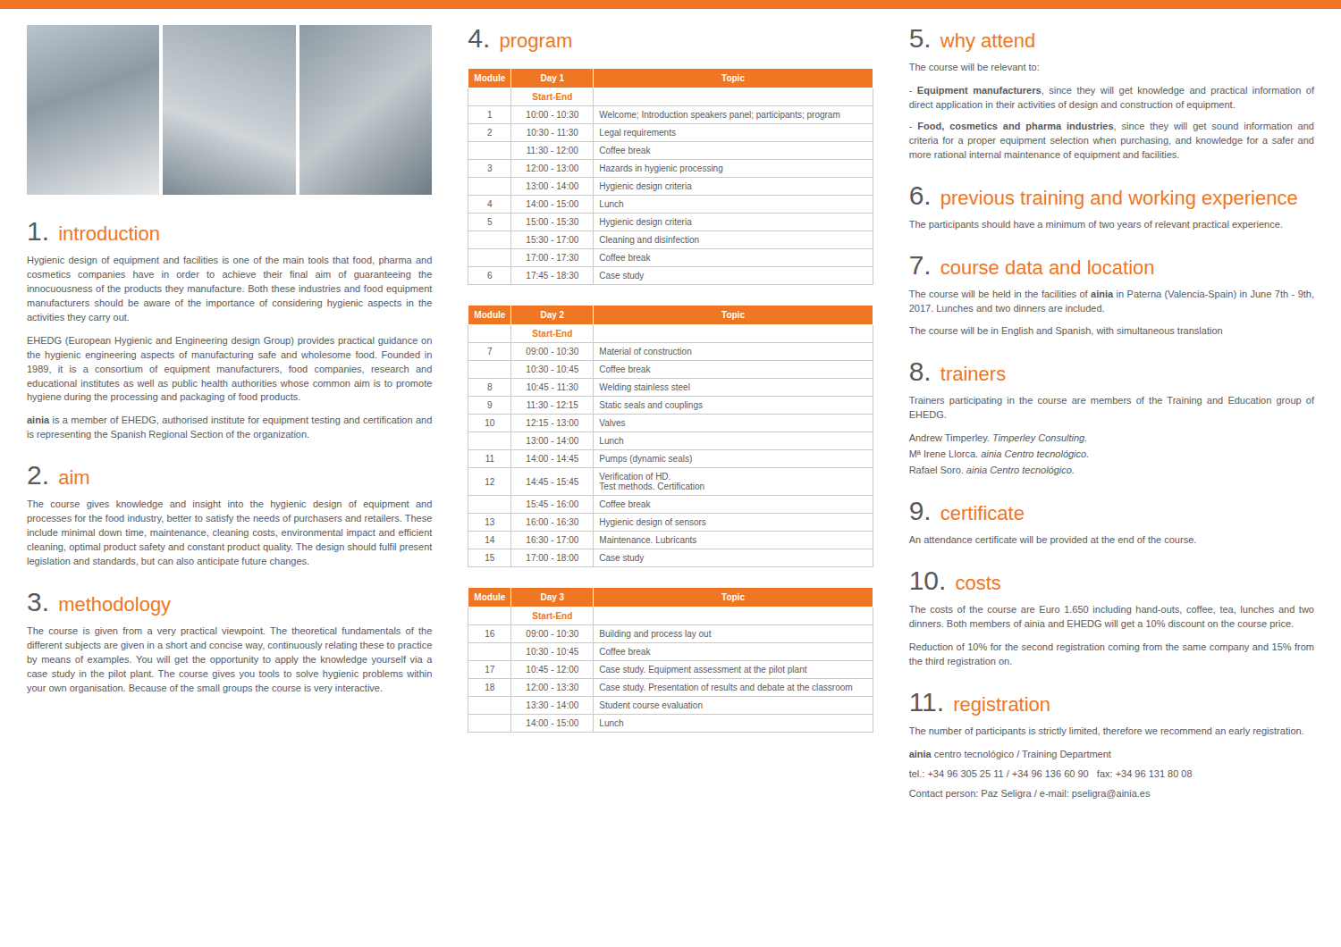1. introduction
Hygienic design of equipment and facilities is one of the main tools that food, pharma and cosmetics companies have in order to achieve their final aim of guaranteeing the innocuousness of the products they manufacture. Both these industries and food equipment manufacturers should be aware of the importance of considering hygienic aspects in the activities they carry out.
EHEDG (European Hygienic and Engineering design Group) provides practical guidance on the hygienic engineering aspects of manufacturing safe and wholesome food. Founded in 1989, it is a consortium of equipment manufacturers, food companies, research and educational institutes as well as public health authorities whose common aim is to promote hygiene during the processing and packaging of food products.
ainia is a member of EHEDG, authorised institute for equipment testing and certification and is representing the Spanish Regional Section of the organization.
2. aim
The course gives knowledge and insight into the hygienic design of equipment and processes for the food industry, better to satisfy the needs of purchasers and retailers. These include minimal down time, maintenance, cleaning costs, environmental impact and efficient cleaning, optimal product safety and constant product quality. The design should fulfil present legislation and standards, but can also anticipate future changes.
3. methodology
The course is given from a very practical viewpoint. The theoretical fundamentals of the different subjects are given in a short and concise way, continuously relating these to practice by means of examples. You will get the opportunity to apply the knowledge yourself via a case study in the pilot plant. The course gives you tools to solve hygienic problems within your own organisation. Because of the small groups the course is very interactive.
4. program
| Module | Day 1 | Topic |
| --- | --- | --- |
| | Start-End | |
| 1 | 10:00 - 10:30 | Welcome; Introduction speakers panel; participants; program |
| 2 | 10:30 - 11:30 | Legal requirements |
| | 11:30 - 12:00 | Coffee break |
| 3 | 12:00 - 13:00 | Hazards in hygienic processing |
| | 13:00 - 14:00 | Hygienic design criteria |
| 4 | 14:00 - 15:00 | Lunch |
| 5 | 15:00 - 15:30 | Hygienic design criteria |
| | 15:30 - 17:00 | Cleaning and disinfection |
| | 17:00 - 17:30 | Coffee break |
| 6 | 17:45 - 18:30 | Case study |
| Module | Day 2 | Topic |
| --- | --- | --- |
| | Start-End | |
| 7 | 09:00 - 10:30 | Material of construction |
| | 10:30 - 10:45 | Coffee break |
| 8 | 10:45 - 11:30 | Welding stainless steel |
| 9 | 11:30 - 12:15 | Static seals and couplings |
| 10 | 12:15 - 13:00 | Valves |
| | 13:00 - 14:00 | Lunch |
| 11 | 14:00 - 14:45 | Pumps (dynamic seals) |
| 12 | 14:45 - 15:45 | Verification of HD. Test methods. Certification |
| | 15:45 - 16:00 | Coffee break |
| 13 | 16:00 - 16:30 | Hygienic design of sensors |
| 14 | 16:30 - 17:00 | Maintenance. Lubricants |
| 15 | 17:00 - 18:00 | Case study |
| Module | Day 3 | Topic |
| --- | --- | --- |
| | Start-End | |
| 16 | 09:00 - 10:30 | Building and process lay out |
| | 10:30 - 10:45 | Coffee break |
| 17 | 10:45 - 12:00 | Case study. Equipment assessment at the pilot plant |
| 18 | 12:00 - 13:30 | Case study. Presentation of results and debate at the classroom |
| | 13:30 - 14:00 | Student course evaluation |
| | 14:00 - 15:00 | Lunch |
5. why attend
The course will be relevant to:
- Equipment manufacturers, since they will get knowledge and practical information of direct application in their activities of design and construction of equipment.
- Food, cosmetics and pharma industries, since they will get sound information and criteria for a proper equipment selection when purchasing, and knowledge for a safer and more rational internal maintenance of equipment and facilities.
6. previous training and working experience
The participants should have a minimum of two years of relevant practical experience.
7. course data and location
The course will be held in the facilities of ainia in Paterna (Valencia-Spain) in June 7th - 9th, 2017. Lunches and two dinners are included.
The course will be in English and Spanish, with simultaneous translation
8. trainers
Trainers participating in the course are members of the Training and Education group of EHEDG.
Andrew Timperley. Timperley Consulting.
Mª Irene Llorca. ainia Centro tecnológico.
Rafael Soro. ainia Centro tecnológico.
9. certificate
An attendance certificate will be provided at the end of the course.
10. costs
The costs of the course are Euro 1.650 including hand-outs, coffee, tea, lunches and two dinners. Both members of ainia and EHEDG will get a 10% discount on the course price.
Reduction of 10% for the second registration coming from the same company and 15% from the third registration on.
11. registration
The number of participants is strictly limited, therefore we recommend an early registration.
ainia centro tecnológico / Training Department
tel.: +34 96 305 25 11 / +34 96 136 60 90 fax: +34 96 131 80 08
Contact person: Paz Seligra / e-mail: pseligra@ainia.es